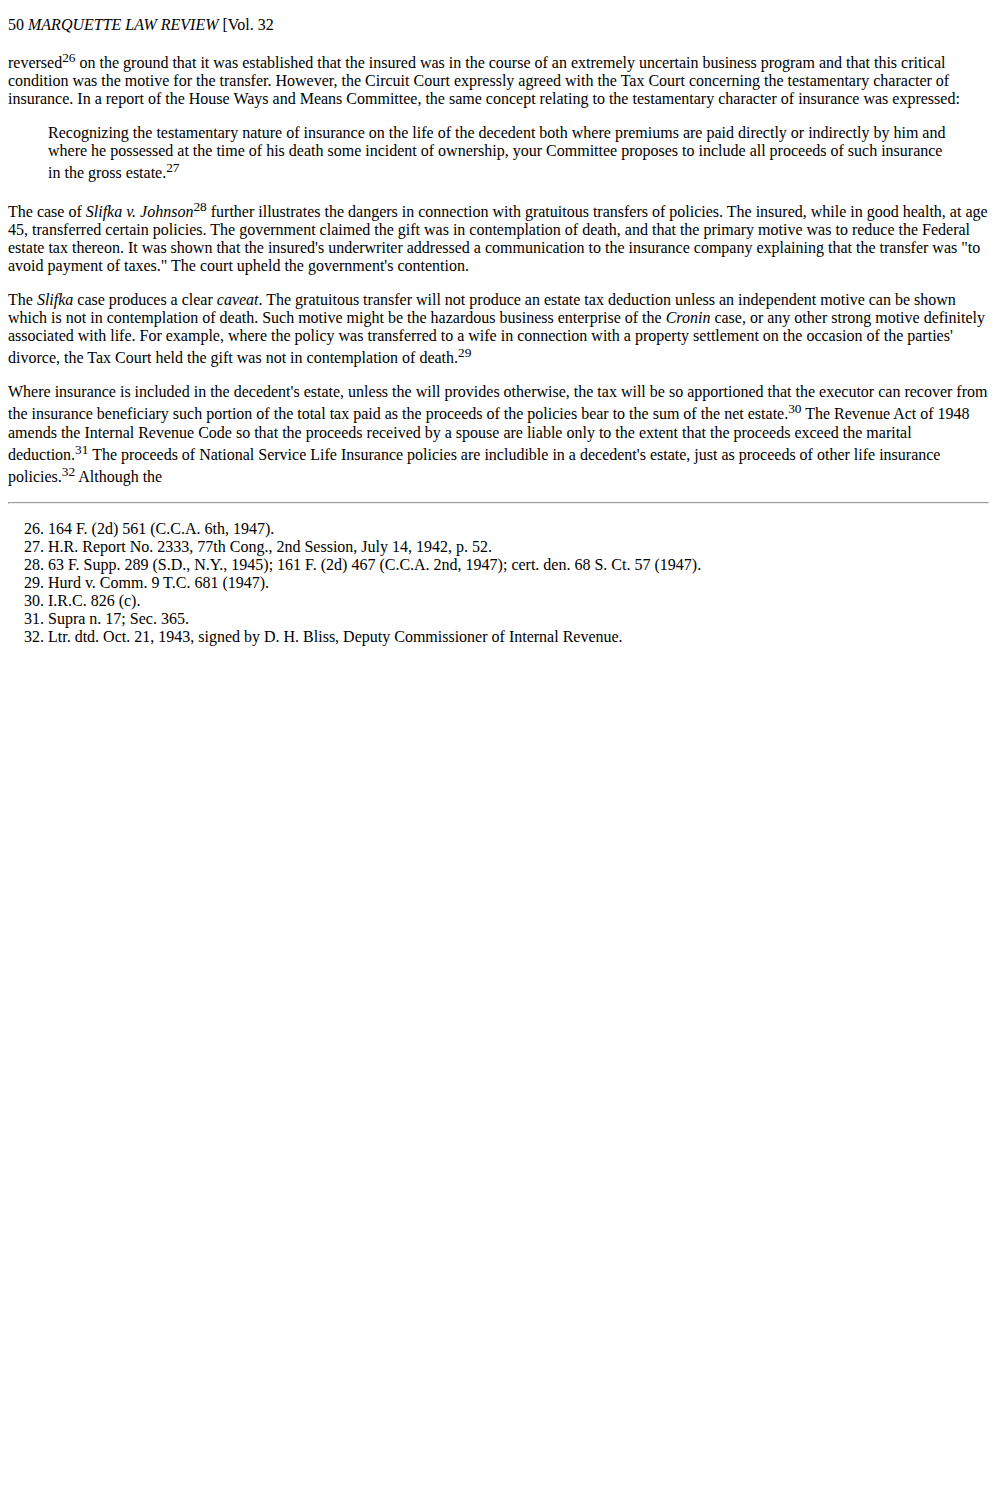50 MARQUETTE LAW REVIEW [Vol. 32
reversed26 on the ground that it was established that the insured was in the course of an extremely uncertain business program and that this critical condition was the motive for the transfer. However, the Circuit Court expressly agreed with the Tax Court concerning the testamentary character of insurance. In a report of the House Ways and Means Committee, the same concept relating to the testamentary character of insurance was expressed:
Recognizing the testamentary nature of insurance on the life of the decedent both where premiums are paid directly or indirectly by him and where he possessed at the time of his death some incident of ownership, your Committee proposes to include all proceeds of such insurance in the gross estate.27
The case of Slifka v. Johnson28 further illustrates the dangers in connection with gratuitous transfers of policies. The insured, while in good health, at age 45, transferred certain policies. The government claimed the gift was in contemplation of death, and that the primary motive was to reduce the Federal estate tax thereon. It was shown that the insured's underwriter addressed a communication to the insurance company explaining that the transfer was "to avoid payment of taxes." The court upheld the government's contention.
The Slifka case produces a clear caveat. The gratuitous transfer will not produce an estate tax deduction unless an independent motive can be shown which is not in contemplation of death. Such motive might be the hazardous business enterprise of the Cronin case, or any other strong motive definitely associated with life. For example, where the policy was transferred to a wife in connection with a property settlement on the occasion of the parties' divorce, the Tax Court held the gift was not in contemplation of death.29
Where insurance is included in the decedent's estate, unless the will provides otherwise, the tax will be so apportioned that the executor can recover from the insurance beneficiary such portion of the total tax paid as the proceeds of the policies bear to the sum of the net estate.30 The Revenue Act of 1948 amends the Internal Revenue Code so that the proceeds received by a spouse are liable only to the extent that the proceeds exceed the marital deduction.31 The proceeds of National Service Life Insurance policies are includible in a decedent's estate, just as proceeds of other life insurance policies.32 Although the
164 F. (2d) 561 (C.C.A. 6th, 1947).
H.R. Report No. 2333, 77th Cong., 2nd Session, July 14, 1942, p. 52.
63 F. Supp. 289 (S.D., N.Y., 1945); 161 F. (2d) 467 (C.C.A. 2nd, 1947); cert. den. 68 S. Ct. 57 (1947).
Hurd v. Comm. 9 T.C. 681 (1947).
I.R.C. 826 (c).
Supra n. 17; Sec. 365.
Ltr. dtd. Oct. 21, 1943, signed by D. H. Bliss, Deputy Commissioner of Internal Revenue.